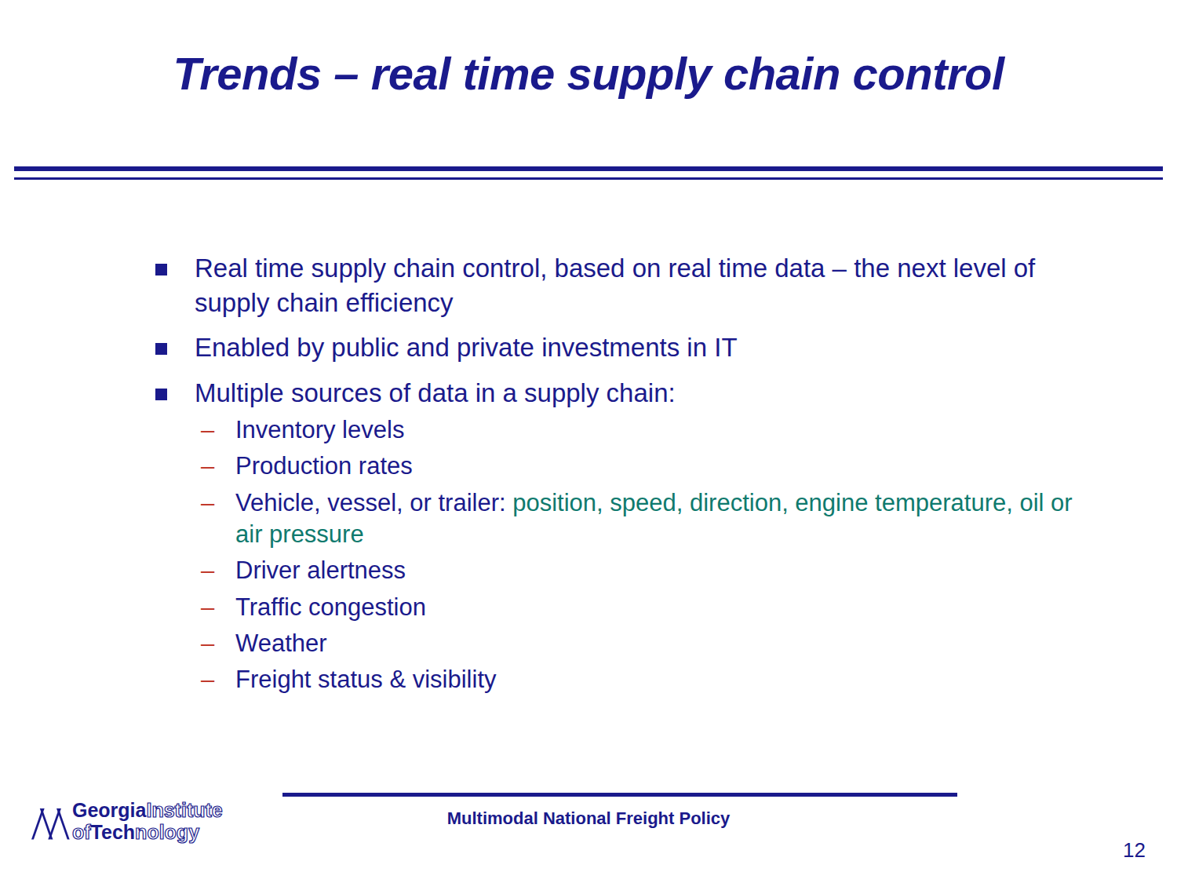Trends – real time supply chain control
Real time supply chain control, based on real time data – the next level of supply chain efficiency
Enabled by public and private investments in IT
Multiple sources of data in a supply chain:
Inventory levels
Production rates
Vehicle, vessel, or trailer: position, speed, direction, engine temperature, oil or air pressure
Driver alertness
Traffic congestion
Weather
Freight status & visibility
/\/\
GeorgiaInstitute
of Technology
Multimodal National Freight Policy
12